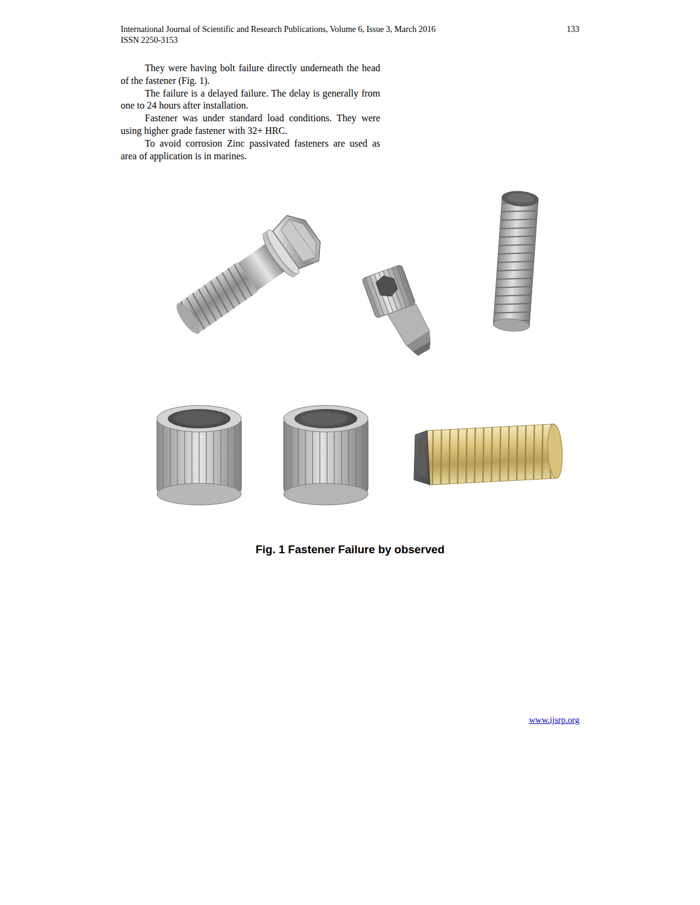International Journal of Scientific and Research Publications, Volume 6, Issue 3, March 2016
ISSN 2250-3153
133
They were having bolt failure directly underneath the head of the fastener (Fig. 1).
The failure is a delayed failure. The delay is generally from one to 24 hours after installation.
Fastener was under standard load conditions. They were using higher grade fastener with 32+ HRC.
To avoid corrosion Zinc passivated fasteners are used as area of application is in marines.
Fig. 1 Fastener Failure by observed
www.ijsrp.org